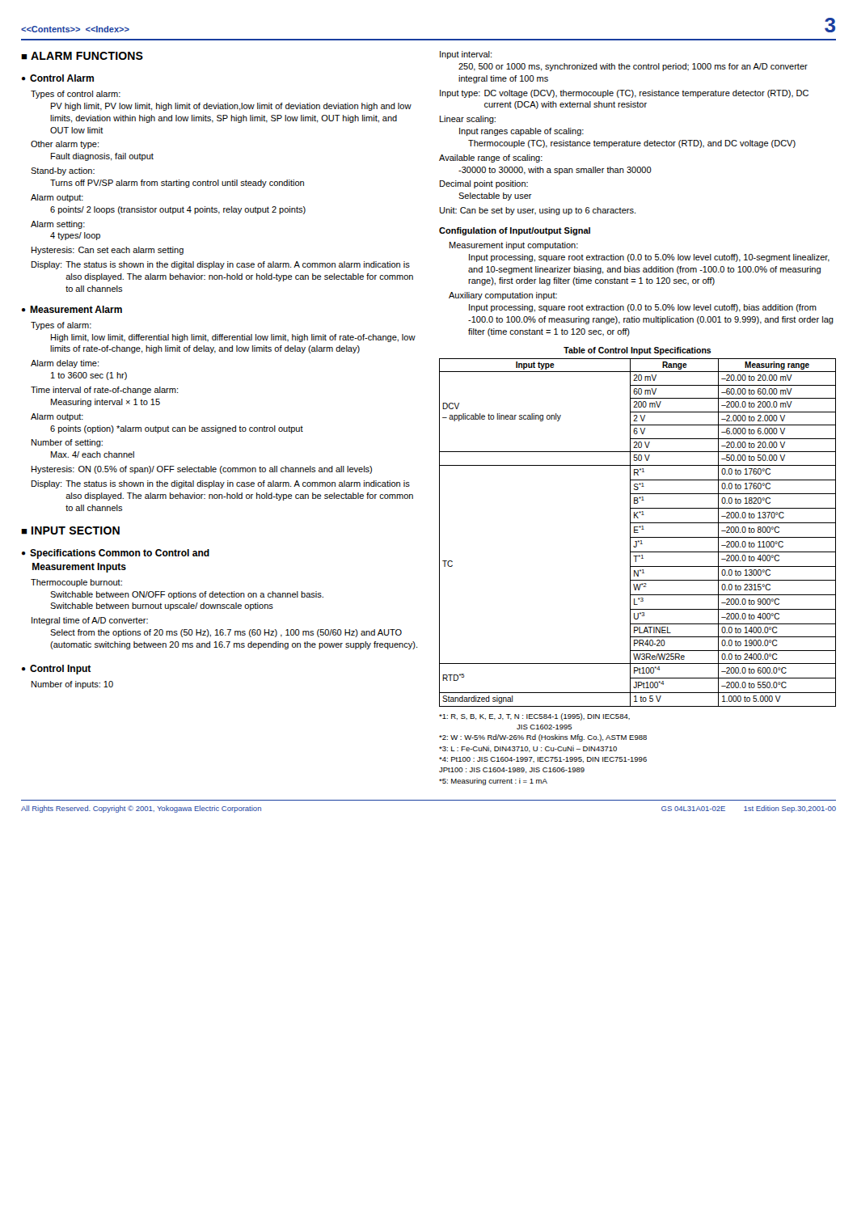<<Contents>> <<Index>>
3
ALARM FUNCTIONS
Control Alarm
Types of control alarm: PV high limit, PV low limit, high limit of deviation,low limit of deviation deviation high and low limits, deviation within high and low limits, SP high limit, SP low limit, OUT high limit, and OUT low limit
Other alarm type: Fault diagnosis, fail output
Stand-by action: Turns off PV/SP alarm from starting control until steady condition
Alarm output: 6 points/ 2 loops (transistor output 4 points, relay output 2 points)
Alarm setting: 4 types/ loop
Hysteresis: Can set each alarm setting
Display: The status is shown in the digital display in case of alarm. A common alarm indication is also displayed. The alarm behavior: non-hold or hold-type can be selectable for common to all channels
Measurement Alarm
Types of alarm: High limit, low limit, differential high limit, differential low limit, high limit of rate-of-change, low limits of rate-of-change, high limit of delay, and low limits of delay (alarm delay)
Alarm delay time: 1 to 3600 sec (1 hr)
Time interval of rate-of-change alarm: Measuring interval × 1 to 15
Alarm output: 6 points (option) *alarm output can be assigned to control output
Number of setting: Max. 4/ each channel
Hysteresis: ON (0.5% of span)/ OFF selectable (common to all channels and all levels)
Display: The status is shown in the digital display in case of alarm. A common alarm indication is also displayed. The alarm behavior: non-hold or hold-type can be selectable for common to all channels
INPUT SECTION
Specifications Common to Control and
Measurement Inputs
Thermocouple burnout: Switchable between ON/OFF options of detection on a channel basis.
Switchable between burnout upscale/ downscale options
Integral time of A/D converter: Select from the options of 20 ms (50 Hz), 16.7 ms (60 Hz) , 100 ms (50/60 Hz) and AUTO (automatic switching between 20 ms and 16.7 ms depending on the power supply frequency).
Control Input
Number of inputs: 10
Input interval: 250, 500 or 1000 ms, synchronized with the control period; 1000 ms for an A/D converter integral time of 100 ms
Input type: DC voltage (DCV), thermocouple (TC), resistance temperature detector (RTD), DC current (DCA) with external shunt resistor
Linear scaling: Input ranges capable of scaling: Thermocouple (TC), resistance temperature detector (RTD), and DC voltage (DCV)
Available range of scaling: -30000 to 30000, with a span smaller than 30000
Decimal point position: Selectable by user
Unit: Can be set by user, using up to 6 characters.
Configulation of Input/output Signal
Measurement input computation: Input processing, square root extraction (0.0 to 5.0% low level cutoff), 10-segment linealizer, and 10-segment linearizer biasing, and bias addition (from -100.0 to 100.0% of measuring range), first order lag filter (time constant = 1 to 120 sec, or off)
Auxiliary computation input: Input processing, square root extraction (0.0 to 5.0% low level cutoff), bias addition (from -100.0 to 100.0% of measuring range), ratio multiplication (0.001 to 9.999), and first order lag filter (time constant = 1 to 120 sec, or off)
Table of Control Input Specifications
| Input type | Range | Measuring range |
| --- | --- | --- |
| DCV – applicable to linear scaling only | 20 mV | –20.00 to 20.00 mV |
| 60 mV | –60.00 to 60.00 mV |
| 200 mV | –200.0 to 200.0 mV |
| 2 V | –2.000 to 2.000 V |
| 6 V | –6.000 to 6.000 V |
| 20 V | –20.00 to 20.00 V |
| | 50 V | –50.00 to 50.00 V |
| TC | R *1 | 0.0 to 1760°C |
| S *1 | 0.0 to 1760°C |
| B *1 | 0.0 to 1820°C |
| K *1 | –200.0 to 1370°C |
| E *1 | –200.0 to 800°C |
| J *1 | –200.0 to 1100°C |
| T *1 | –200.0 to 400°C |
| N *1 | 0.0 to 1300°C |
| W *2 | 0.0 to 2315°C |
| L *3 | –200.0 to 900°C |
| U *3 | –200.0 to 400°C |
| PLATINEL | 0.0 to 1400.0°C |
| PR40-20 | 0.0 to 1900.0°C |
| W3Re/W25Re | 0.0 to 2400.0°C |
| RTD *5 | Pt100 *4 | –200.0 to 600.0°C |
| JPt100 *4 | –200.0 to 550.0°C |
| Standardized signal | 1 to 5 V | 1.000 to 5.000 V |
*1: R, S, B, K, E, J, T, N : IEC584-1 (1995), DIN IEC584,
JIS C1602-1995
*2: W : W-5% Rd/W-26% Rd (Hoskins Mfg. Co.), ASTM E988
*3: L : Fe-CuNi, DIN43710, U : Cu-CuNi – DIN43710
*4: Pt100 : JIS C1604-1997, IEC751-1995, DIN IEC751-1996
JPt100 : JIS C1604-1989, JIS C1606-1989
*5: Measuring current : i = 1 mA
All Rights Reserved. Copyright © 2001, Yokogawa Electric Corporation
GS 04L31A01-02E 1st Edition Sep.30,2001-00